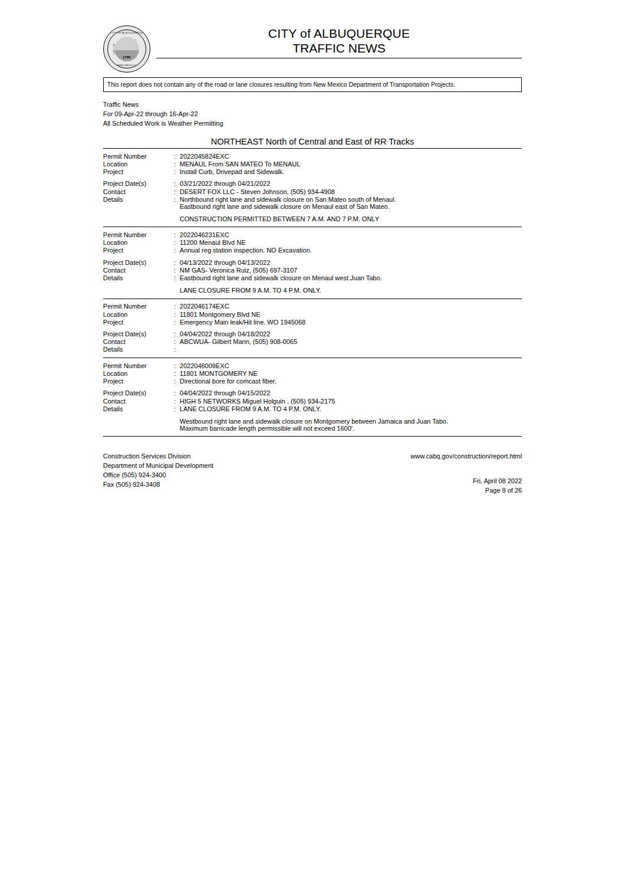CITY OF ALBUQUERQUE
NEW MEXICO
CITY OF
NEW MEXICO
1706
CITY of ALBUQUERQUE
TRAFFIC NEWS
This report does not contain any of the road or lane closures resulting from New Mexico Department of Transportation Projects.
Traffic News
For 09-Apr-22 through 16-Apr-22
All Scheduled Work is Weather Permitting
NORTHEAST North of Central and East of RR Tracks
| Permit Number | : | 2022045824EXC |
| Location | : | MENAUL From SAN MATEO To MENAUL |
| Project | : | Install Curb, Drivepad and Sidewalk. |
| Project Date(s) | : | 03/21/2022 through 04/21/2022 |
| Contact | : | DESERT FOX LLC - Steven Johnson, (505) 934-4908 |
| Details | : | Northbound right lane and sidewalk closure on San Mateo south of Menaul. Eastbound right lane and sidewalk closure on Menaul east of San Mateo. CONSTRUCTION PERMITTED BETWEEN 7 A.M. AND 7 P.M. ONLY |
| Permit Number | : | 2022046231EXC |
| Location | : | 11200 Menaul Blvd NE |
| Project | : | Annual reg station inspection. NO Excavation. |
| Project Date(s) | : | 04/13/2022 through 04/13/2022 |
| Contact | : | NM GAS- Veronica Ruiz, (505) 697-3107 |
| Details | : | Eastbound right lane and sidewalk closure on Menaul west Juan Tabo. LANE CLOSURE FROM 9 A.M. TO 4 P.M. ONLY. |
| Permit Number | : | 2022046174EXC |
| Location | : | 11801 Montgomery Blvd NE |
| Project | : | Emergency Main leak/Hit line. WO 1945068 |
| Project Date(s) | : | 04/04/2022 through 04/18/2022 |
| Contact | : | ABCWUA- Gilbert Marin, (505) 908-0065 |
| Details | : | |
| Permit Number | : | 2022046009EXC |
| Location | : | 11801 MONTGOMERY NE |
| Project | : | Directional bore for comcast fiber. |
| Project Date(s) | : | 04/04/2022 through 04/15/2022 |
| Contact | : | HIGH 5 NETWORKS Miguel Holguin , (505) 934-2175 |
| Details | : | LANE CLOSURE FROM 9 A.M. TO 4 P.M. ONLY. Westbound right lane and sidewalk closure on Montgomery between Jamaica and Juan Tabo. Maximum barricade length permissible will not exceed 1600'. |
Construction Services Division
Department of Municipal Development
Office (505) 924-3400
Fax (505) 924-3408
www.cabq.gov/construction/report.html
Fri, April 08 2022
Page 9 of 26